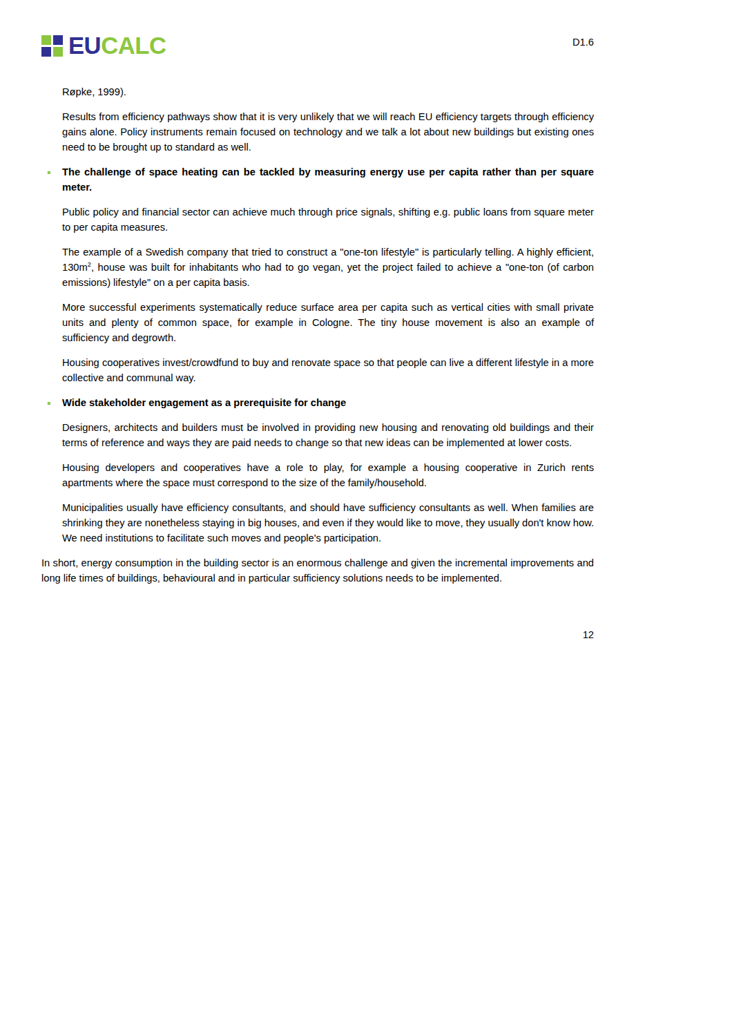EU CALC
D1.6
Røpke, 1999).
Results from efficiency pathways show that it is very unlikely that we will reach EU efficiency targets through efficiency gains alone. Policy instruments remain focused on technology and we talk a lot about new buildings but existing ones need to be brought up to standard as well.
The challenge of space heating can be tackled by measuring energy use per capita rather than per square meter.
Public policy and financial sector can achieve much through price signals, shifting e.g. public loans from square meter to per capita measures.
The example of a Swedish company that tried to construct a "one-ton lifestyle" is particularly telling. A highly efficient, 130m2, house was built for inhabitants who had to go vegan, yet the project failed to achieve a "one-ton (of carbon emissions) lifestyle" on a per capita basis.
More successful experiments systematically reduce surface area per capita such as vertical cities with small private units and plenty of common space, for example in Cologne. The tiny house movement is also an example of sufficiency and degrowth.
Housing cooperatives invest/crowdfund to buy and renovate space so that people can live a different lifestyle in a more collective and communal way.
Wide stakeholder engagement as a prerequisite for change
Designers, architects and builders must be involved in providing new housing and renovating old buildings and their terms of reference and ways they are paid needs to change so that new ideas can be implemented at lower costs.
Housing developers and cooperatives have a role to play, for example a housing cooperative in Zurich rents apartments where the space must correspond to the size of the family/household.
Municipalities usually have efficiency consultants, and should have sufficiency consultants as well. When families are shrinking they are nonetheless staying in big houses, and even if they would like to move, they usually don't know how. We need institutions to facilitate such moves and people's participation.
In short, energy consumption in the building sector is an enormous challenge and given the incremental improvements and long life times of buildings, behavioural and in particular sufficiency solutions needs to be implemented.
12